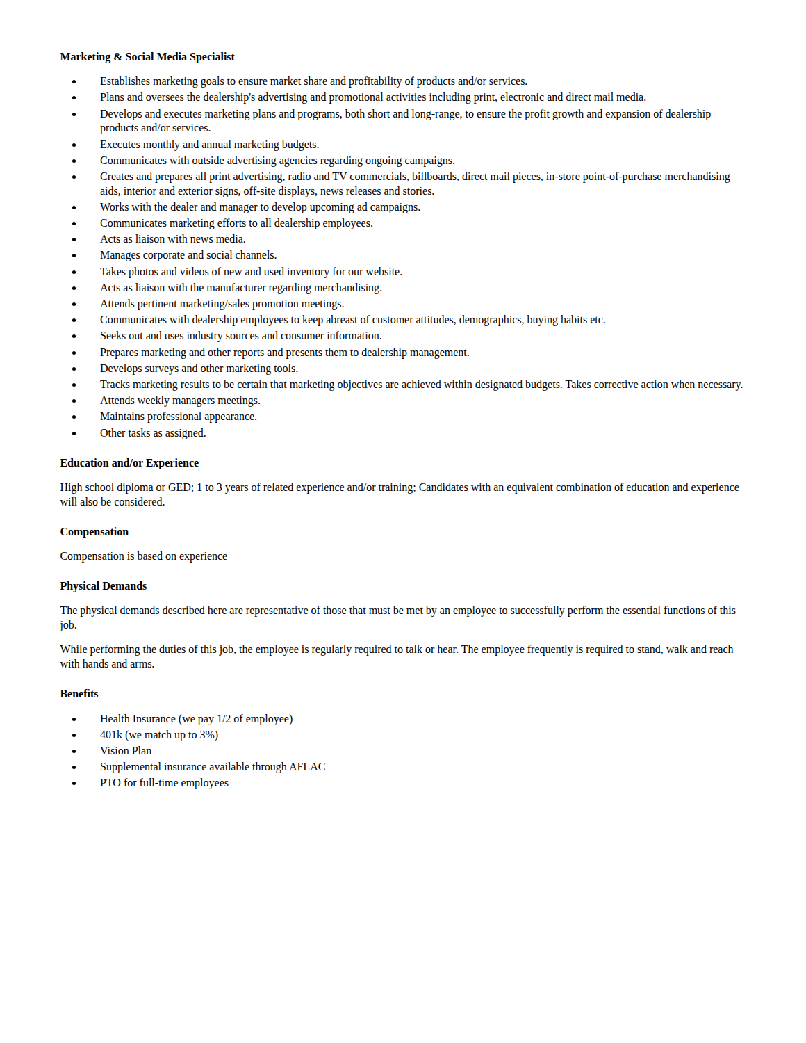Marketing & Social Media Specialist
Establishes marketing goals to ensure market share and profitability of products and/or services.
Plans and oversees the dealership's advertising and promotional activities including print, electronic and direct mail media.
Develops and executes marketing plans and programs, both short and long-range, to ensure the profit growth and expansion of dealership products and/or services.
Executes monthly and annual marketing budgets.
Communicates with outside advertising agencies regarding ongoing campaigns.
Creates and prepares all print advertising, radio and TV commercials, billboards, direct mail pieces, in-store point-of-purchase merchandising aids, interior and exterior signs, off-site displays, news releases and stories.
Works with the dealer and manager to develop upcoming ad campaigns.
Communicates marketing efforts to all dealership employees.
Acts as liaison with news media.
Manages corporate and social channels.
Takes photos and videos of new and used inventory for our website.
Acts as liaison with the manufacturer regarding merchandising.
Attends pertinent marketing/sales promotion meetings.
Communicates with dealership employees to keep abreast of customer attitudes, demographics, buying habits etc.
Seeks out and uses industry sources and consumer information.
Prepares marketing and other reports and presents them to dealership management.
Develops surveys and other marketing tools.
Tracks marketing results to be certain that marketing objectives are achieved within designated budgets. Takes corrective action when necessary.
Attends weekly managers meetings.
Maintains professional appearance.
Other tasks as assigned.
Education and/or Experience
High school diploma or GED; 1 to 3 years of related experience and/or training; Candidates with an equivalent combination of education and experience will also be considered.
Compensation
Compensation is based on experience
Physical Demands
The physical demands described here are representative of those that must be met by an employee to successfully perform the essential functions of this job.
While performing the duties of this job, the employee is regularly required to talk or hear. The employee frequently is required to stand, walk and reach with hands and arms.
Benefits
Health Insurance (we pay 1/2 of employee)
401k (we match up to 3%)
Vision Plan
Supplemental insurance available through AFLAC
PTO for full-time employees